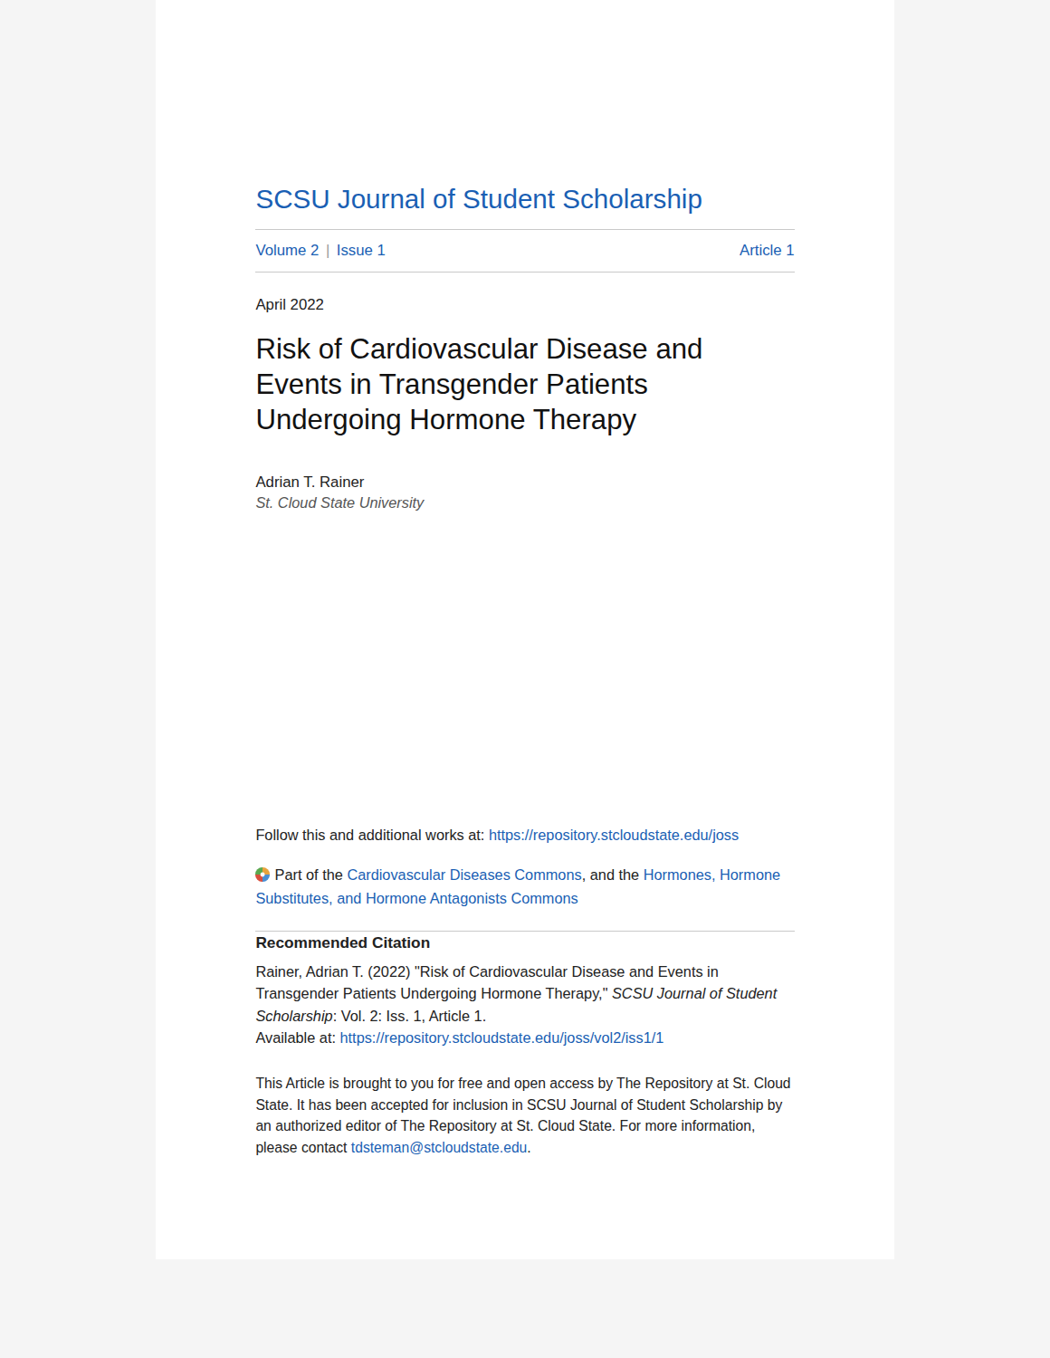SCSU Journal of Student Scholarship
Volume 2|Issue 1
Article 1
April 2022
Risk of Cardiovascular Disease and Events in Transgender Patients Undergoing Hormone Therapy
Adrian T. Rainer
St. Cloud State University
Follow this and additional works at: https://repository.stcloudstate.edu/joss
Part of the Cardiovascular Diseases Commons, and the Hormones, Hormone Substitutes, and Hormone Antagonists Commons
Recommended Citation
Rainer, Adrian T. (2022) "Risk of Cardiovascular Disease and Events in Transgender Patients Undergoing Hormone Therapy," SCSU Journal of Student Scholarship: Vol. 2: Iss. 1, Article 1.
Available at: https://repository.stcloudstate.edu/joss/vol2/iss1/1
This Article is brought to you for free and open access by The Repository at St. Cloud State. It has been accepted for inclusion in SCSU Journal of Student Scholarship by an authorized editor of The Repository at St. Cloud State. For more information, please contact tdsteman@stcloudstate.edu.